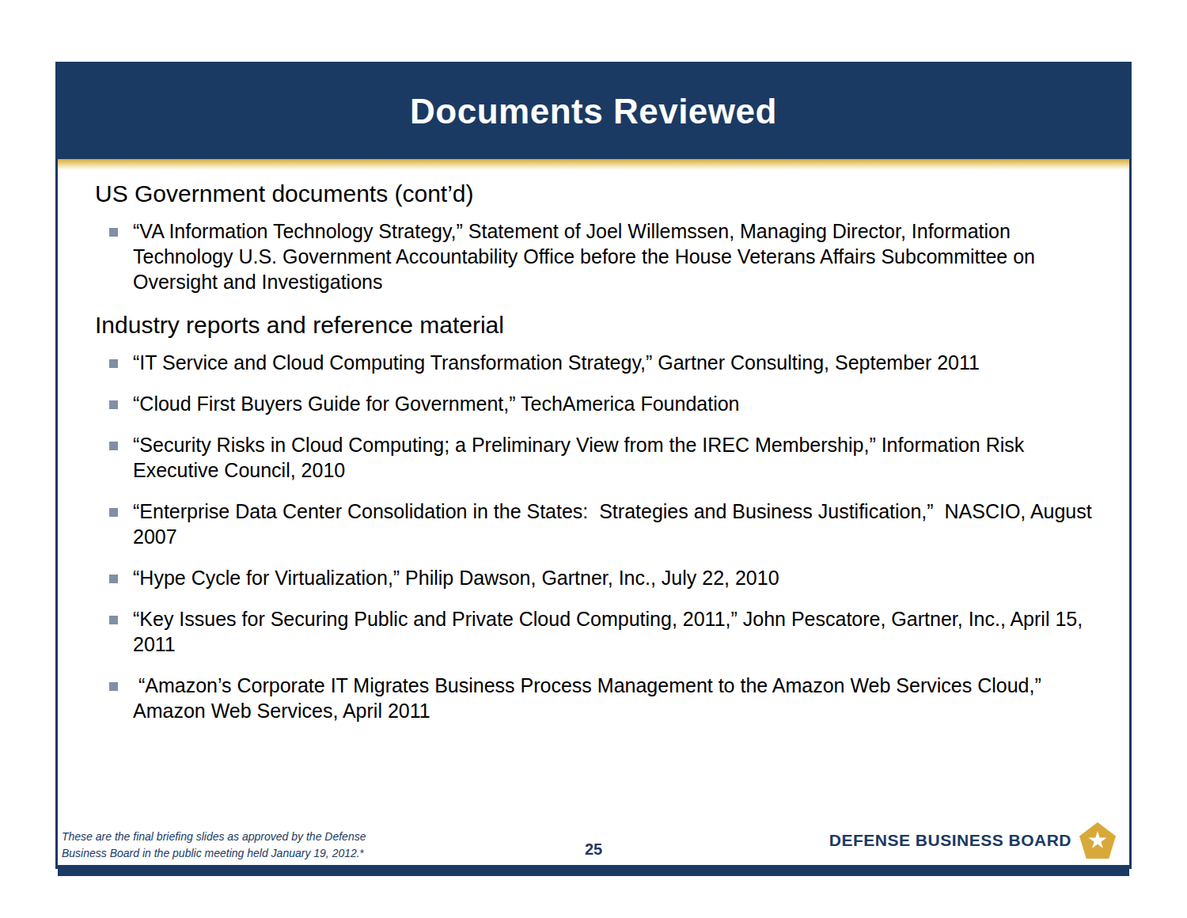Documents Reviewed
US Government documents (cont’d)
“VA Information Technology Strategy,” Statement of Joel Willemssen, Managing Director, Information Technology U.S. Government Accountability Office before the House Veterans Affairs Subcommittee on Oversight and Investigations
Industry reports and reference material
“IT Service and Cloud Computing Transformation Strategy,” Gartner Consulting, September 2011
“Cloud First Buyers Guide for Government,” TechAmerica Foundation
“Security Risks in Cloud Computing; a Preliminary View from the IREC Membership,” Information Risk Executive Council, 2010
“Enterprise Data Center Consolidation in the States: Strategies and Business Justification,” NASCIO, August 2007
“Hype Cycle for Virtualization,” Philip Dawson, Gartner, Inc., July 22, 2010
“Key Issues for Securing Public and Private Cloud Computing, 2011,” John Pescatore, Gartner, Inc., April 15, 2011
“Amazon’s Corporate IT Migrates Business Process Management to the Amazon Web Services Cloud,” Amazon Web Services, April 2011
These are the final briefing slides as approved by the Defense
Business Board in the public meeting held January 19, 2012.*
25
DEFENSE BUSINESS BOARD